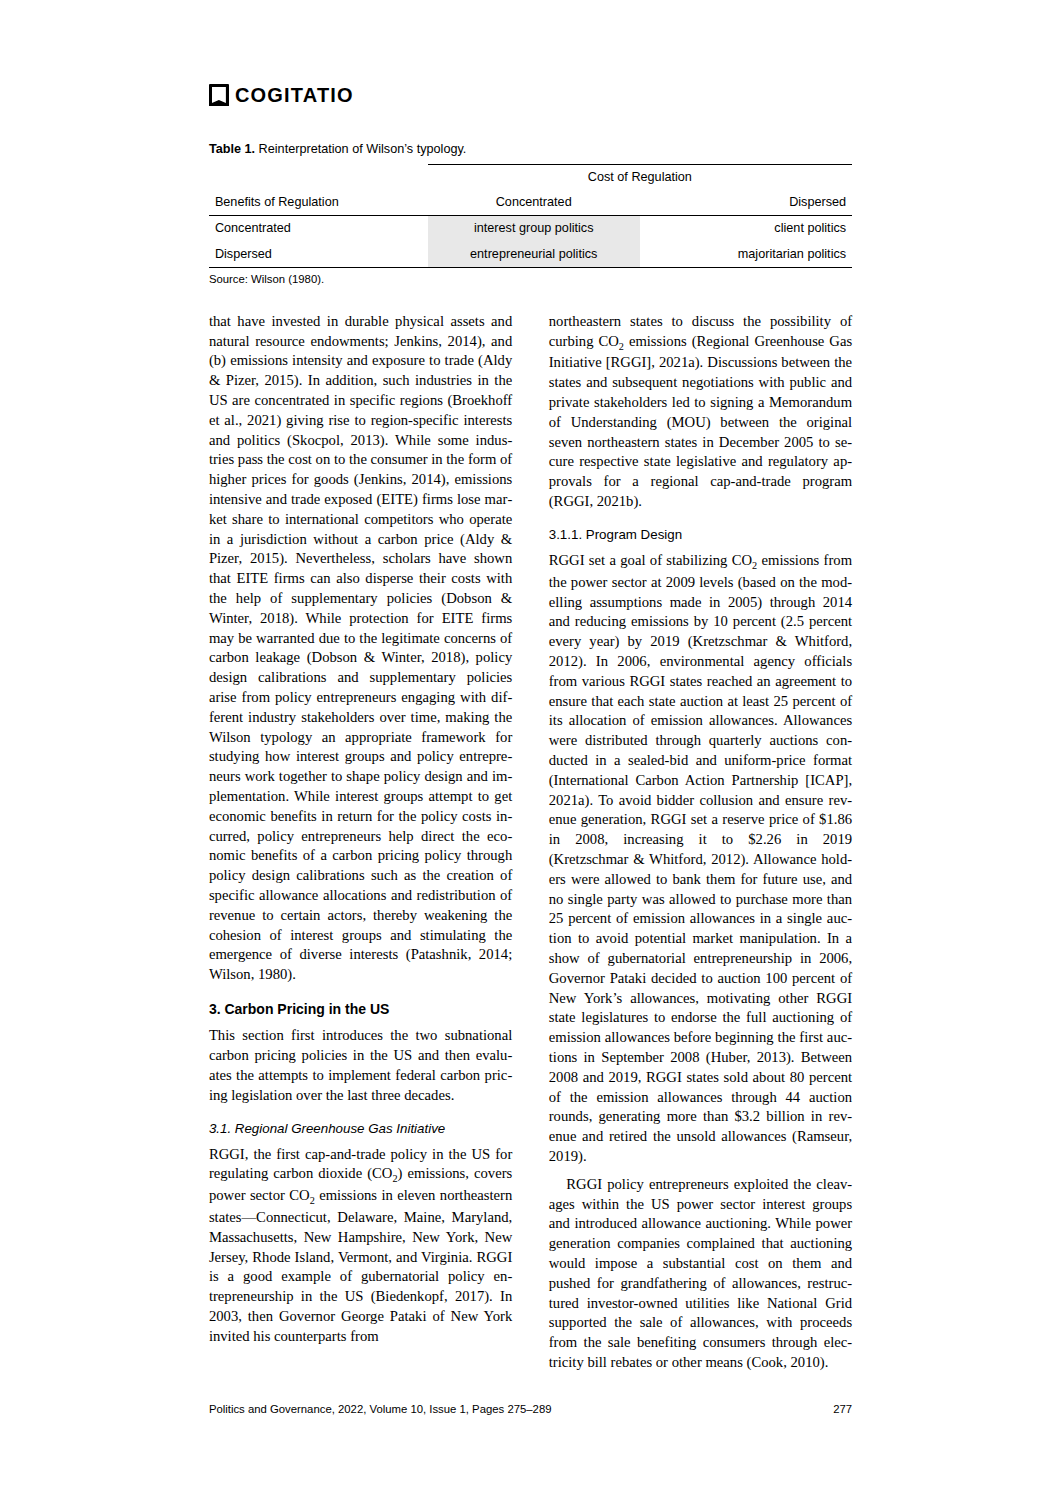COGITATIO
Table 1. Reinterpretation of Wilson’s typology.
| | Cost of Regulation |
| Benefits of Regulation | Concentrated | Dispersed |
| Concentrated | interest group politics | client politics |
| Dispersed | entrepreneurial politics | majoritarian politics |
Source: Wilson (1980).
that have invested in durable physical assets and natural resource endowments; Jenkins, 2014), and (b) emissions intensity and exposure to trade (Aldy & Pizer, 2015). In addition, such industries in the US are concentrated in specific regions (Broekhoff et al., 2021) giving rise to region-specific interests and politics (Skocpol, 2013). While some industries pass the cost on to the consumer in the form of higher prices for goods (Jenkins, 2014), emissions intensive and trade exposed (EITE) firms lose market share to international competitors who operate in a jurisdiction without a carbon price (Aldy & Pizer, 2015). Nevertheless, scholars have shown that EITE firms can also disperse their costs with the help of supplementary policies (Dobson & Winter, 2018). While protection for EITE firms may be warranted due to the legitimate concerns of carbon leakage (Dobson & Winter, 2018), policy design calibrations and supplementary policies arise from policy entrepreneurs engaging with different industry stakeholders over time, making the Wilson typology an appropriate framework for studying how interest groups and policy entrepreneurs work together to shape policy design and implementation. While interest groups attempt to get economic benefits in return for the policy costs incurred, policy entrepreneurs help direct the economic benefits of a carbon pricing policy through policy design calibrations such as the creation of specific allowance allocations and redistribution of revenue to certain actors, thereby weakening the cohesion of interest groups and stimulating the emergence of diverse interests (Patashnik, 2014; Wilson, 1980).
3. Carbon Pricing in the US
This section first introduces the two subnational carbon pricing policies in the US and then evaluates the attempts to implement federal carbon pricing legislation over the last three decades.
3.1. Regional Greenhouse Gas Initiative
RGGI, the first cap-and-trade policy in the US for regulating carbon dioxide (CO2) emissions, covers power sector CO2 emissions in eleven northeastern states—Connecticut, Delaware, Maine, Maryland, Massachusetts, New Hampshire, New York, New Jersey, Rhode Island, Vermont, and Virginia. RGGI is a good example of gubernatorial policy entrepreneurship in the US (Biedenkopf, 2017). In 2003, then Governor George Pataki of New York invited his counterparts from
northeastern states to discuss the possibility of curbing CO2 emissions (Regional Greenhouse Gas Initiative [RGGI], 2021a). Discussions between the states and subsequent negotiations with public and private stakeholders led to signing a Memorandum of Understanding (MOU) between the original seven northeastern states in December 2005 to secure respective state legislative and regulatory approvals for a regional cap-and-trade program (RGGI, 2021b).
3.1.1. Program Design
RGGI set a goal of stabilizing CO2 emissions from the power sector at 2009 levels (based on the modelling assumptions made in 2005) through 2014 and reducing emissions by 10 percent (2.5 percent every year) by 2019 (Kretzschmar & Whitford, 2012). In 2006, environmental agency officials from various RGGI states reached an agreement to ensure that each state auction at least 25 percent of its allocation of emission allowances. Allowances were distributed through quarterly auctions conducted in a sealed-bid and uniform-price format (International Carbon Action Partnership [ICAP], 2021a). To avoid bidder collusion and ensure revenue generation, RGGI set a reserve price of $1.86 in 2008, increasing it to $2.26 in 2019 (Kretzschmar & Whitford, 2012). Allowance holders were allowed to bank them for future use, and no single party was allowed to purchase more than 25 percent of emission allowances in a single auction to avoid potential market manipulation. In a show of gubernatorial entrepreneurship in 2006, Governor Pataki decided to auction 100 percent of New York’s allowances, motivating other RGGI state legislatures to endorse the full auctioning of emission allowances before beginning the first auctions in September 2008 (Huber, 2013). Between 2008 and 2019, RGGI states sold about 80 percent of the emission allowances through 44 auction rounds, generating more than $3.2 billion in revenue and retired the unsold allowances (Ramseur, 2019).
RGGI policy entrepreneurs exploited the cleavages within the US power sector interest groups and introduced allowance auctioning. While power generation companies complained that auctioning would impose a substantial cost on them and pushed for grandfathering of allowances, restructured investor-owned utilities like National Grid supported the sale of allowances, with proceeds from the sale benefiting consumers through electricity bill rebates or other means (Cook, 2010).
Politics and Governance, 2022, Volume 10, Issue 1, Pages 275–289 277